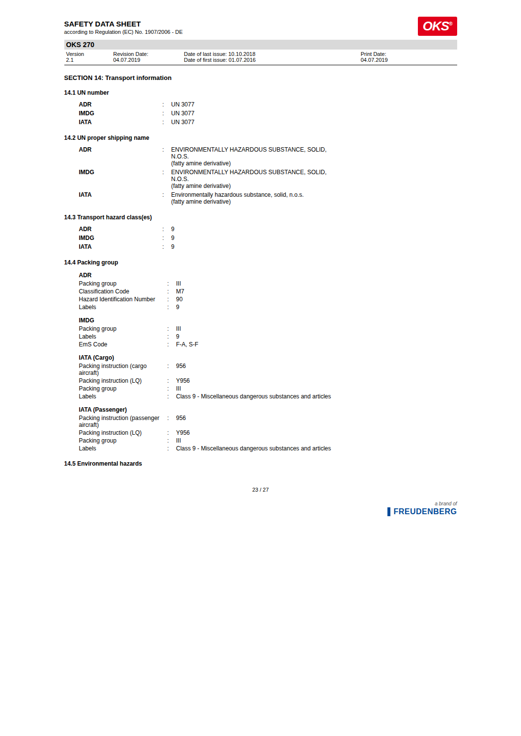OKS®
SAFETY DATA SHEET
according to Regulation (EC) No. 1907/2006 - DE
OKS 270
| Version 2.1 | Revision Date: 04.07.2019 | Date of last issue: 10.10.2018 Date of first issue: 01.07.2016 | Print Date: 04.07.2019 |
SECTION 14: Transport information
14.1 UN number
| ADR | : | UN 3077 |
| IMDG | : | UN 3077 |
| IATA | : | UN 3077 |
14.2 UN proper shipping name
| ADR | : | ENVIRONMENTALLY HAZARDOUS SUBSTANCE, SOLID, N.O.S. (fatty amine derivative) |
| IMDG | : | ENVIRONMENTALLY HAZARDOUS SUBSTANCE, SOLID, N.O.S. (fatty amine derivative) |
| IATA | : | Environmentally hazardous substance, solid, n.o.s. (fatty amine derivative) |
14.3 Transport hazard class(es)
| ADR | : | 9 |
| IMDG | : | 9 |
| IATA | : | 9 |
14.4 Packing group
ADR
| Packing group | : | III |
| Classification Code | : | M7 |
| Hazard Identification Number | : | 90 |
| Labels | : | 9 |
IMDG
| Packing group | : | III |
| Labels | : | 9 |
| EmS Code | : | F-A, S-F |
IATA (Cargo)
| Packing instruction (cargo aircraft) | : | 956 |
| Packing instruction (LQ) | : | Y956 |
| Packing group | : | III |
| Labels | : | Class 9 - Miscellaneous dangerous substances and articles |
IATA (Passenger)
| Packing instruction (passenger aircraft) | : | 956 |
| Packing instruction (LQ) | : | Y956 |
| Packing group | : | III |
| Labels | : | Class 9 - Miscellaneous dangerous substances and articles |
14.5 Environmental hazards
23 / 27
a brand of
FREUDENBERG